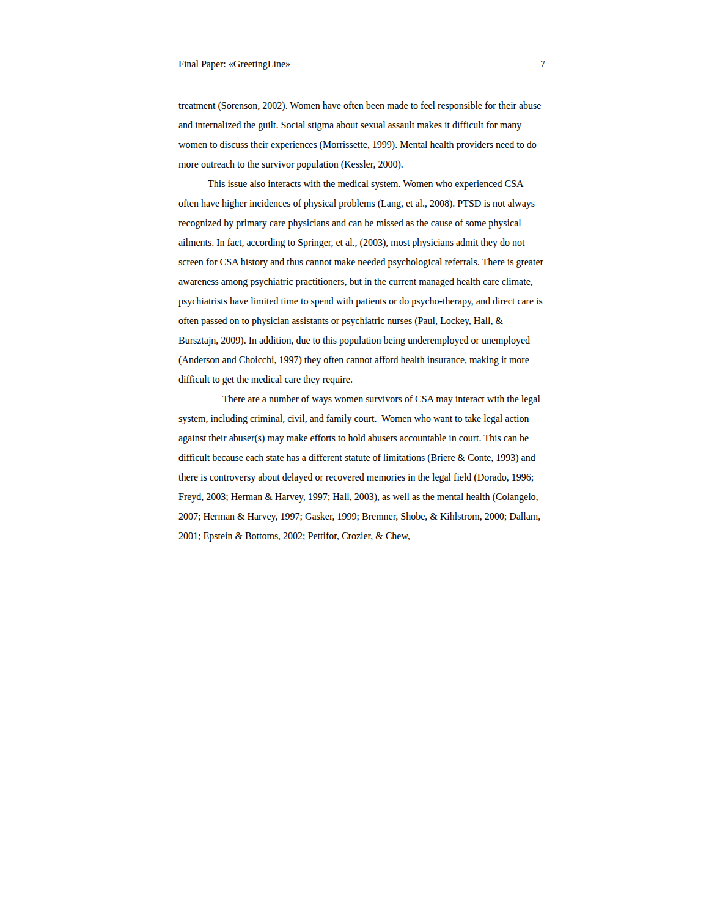Final Paper: «GreetingLine» 7
treatment (Sorenson, 2002). Women have often been made to feel responsible for their abuse and internalized the guilt. Social stigma about sexual assault makes it difficult for many women to discuss their experiences (Morrissette, 1999). Mental health providers need to do more outreach to the survivor population (Kessler, 2000).
This issue also interacts with the medical system. Women who experienced CSA often have higher incidences of physical problems (Lang, et al., 2008). PTSD is not always recognized by primary care physicians and can be missed as the cause of some physical ailments. In fact, according to Springer, et al., (2003), most physicians admit they do not screen for CSA history and thus cannot make needed psychological referrals. There is greater awareness among psychiatric practitioners, but in the current managed health care climate, psychiatrists have limited time to spend with patients or do psycho-therapy, and direct care is often passed on to physician assistants or psychiatric nurses (Paul, Lockey, Hall, & Bursztajn, 2009). In addition, due to this population being underemployed or unemployed (Anderson and Choicchi, 1997) they often cannot afford health insurance, making it more difficult to get the medical care they require.
There are a number of ways women survivors of CSA may interact with the legal system, including criminal, civil, and family court. Women who want to take legal action against their abuser(s) may make efforts to hold abusers accountable in court. This can be difficult because each state has a different statute of limitations (Briere & Conte, 1993) and there is controversy about delayed or recovered memories in the legal field (Dorado, 1996; Freyd, 2003; Herman & Harvey, 1997; Hall, 2003), as well as the mental health (Colangelo, 2007; Herman & Harvey, 1997; Gasker, 1999; Bremner, Shobe, & Kihlstrom, 2000; Dallam, 2001; Epstein & Bottoms, 2002; Pettifor, Crozier, & Chew,